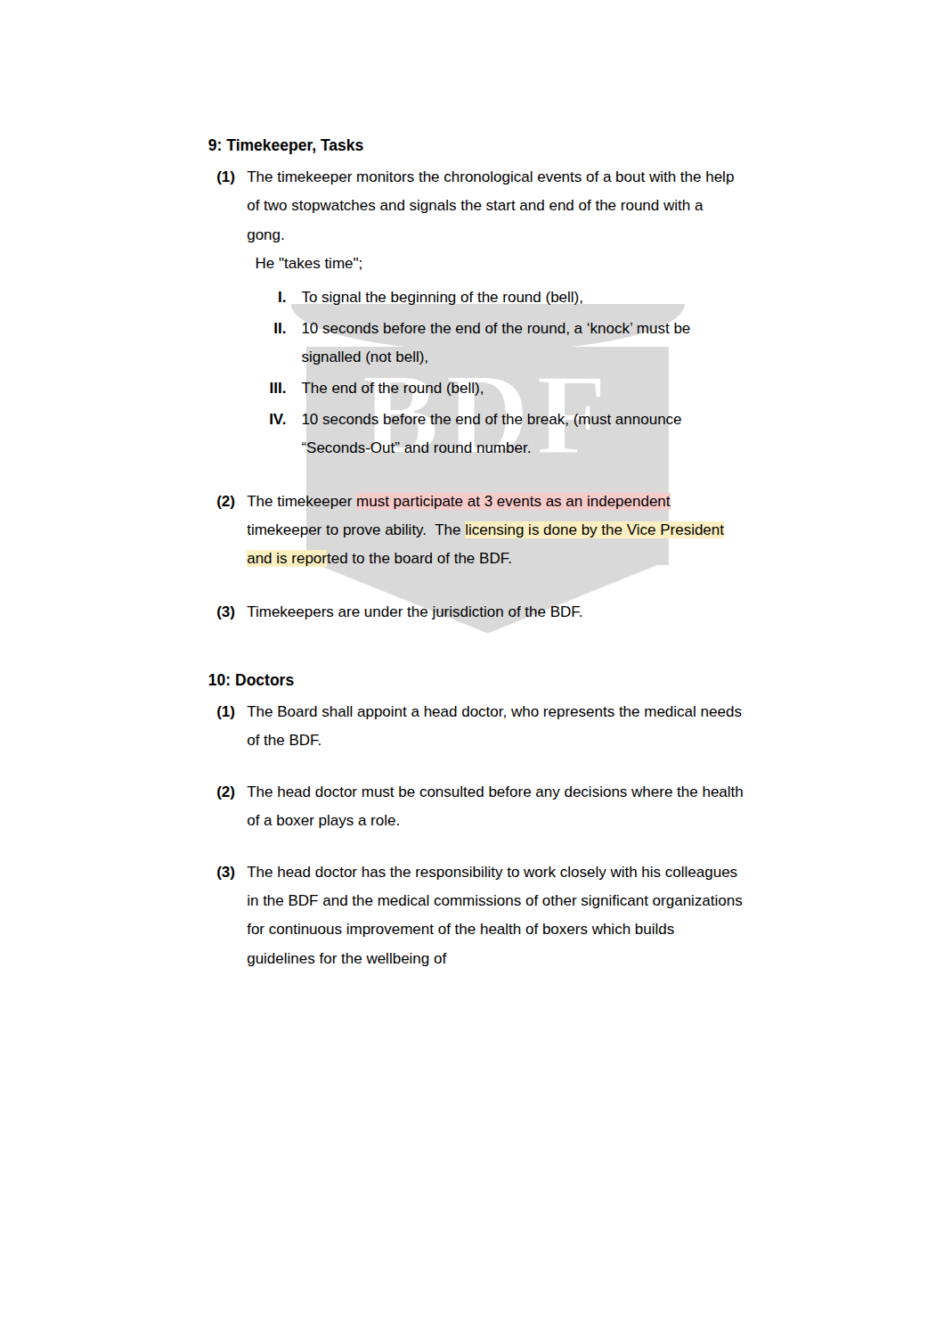BDF
BUND DEUTSCHER
FAUSTKÄMPFER
9: Timekeeper, Tasks
(1) The timekeeper monitors the chronological events of a bout with the help of two stopwatches and signals the start and end of the round with a gong.
He "takes time";
I. To signal the beginning of the round (bell),
II. 10 seconds before the end of the round, a ‘knock’ must be signalled (not bell),
III. The end of the round (bell),
IV. 10 seconds before the end of the break, (must announce “Seconds-Out” and round number.
(2) The timekeeper must participate at 3 events as an independent timekeeper to prove ability. The licensing is done by the Vice President and is reported to the board of the BDF.
(3) Timekeepers are under the jurisdiction of the BDF.
10: Doctors
(1) The Board shall appoint a head doctor, who represents the medical needs of the BDF.
(2) The head doctor must be consulted before any decisions where the health of a boxer plays a role.
(3) The head doctor has the responsibility to work closely with his colleagues in the BDF and the medical commissions of other significant organizations for continuous improvement of the health of boxers which builds guidelines for the wellbeing of